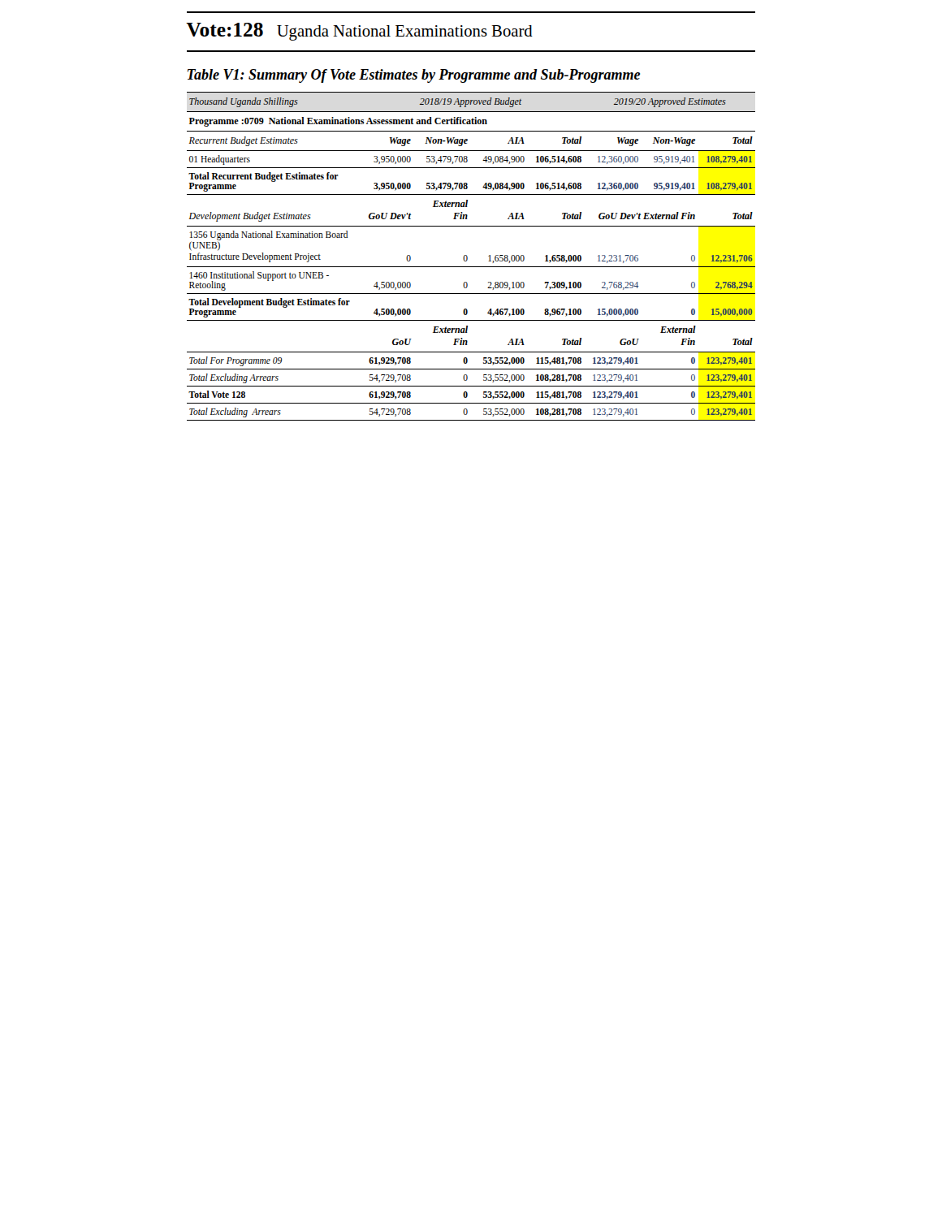Vote:128 Uganda National Examinations Board
Table V1: Summary Of Vote Estimates by Programme and Sub-Programme
| Thousand Uganda Shillings | 2018/19 Approved Budget | 2019/20 Approved Estimates |
| Programme :0709 National Examinations Assessment and Certification |
| Recurrent Budget Estimates | Wage | Non-Wage | AIA | Total | Wage | Non-Wage | Total |
| 01 Headquarters | 3,950,000 | 53,479,708 | 49,084,900 | 106,514,608 | 12,360,000 | 95,919,401 | 108,279,401 |
| Total Recurrent Budget Estimates for Programme | 3,950,000 | 53,479,708 | 49,084,900 | 106,514,608 | 12,360,000 | 95,919,401 | 108,279,401 |
| Development Budget Estimates | GoU Dev't | External Fin | AIA | Total | GoU Dev't External Fin | Total |
| 1356 Uganda National Examination Board (UNEB) Infrastructure Development Project | 0 | 0 | 1,658,000 | 1,658,000 | 12,231,706 | 0 | 12,231,706 |
| 1460 Institutional Support to UNEB - Retooling | 4,500,000 | 0 | 2,809,100 | 7,309,100 | 2,768,294 | 0 | 2,768,294 |
| Total Development Budget Estimates for Programme | 4,500,000 | 0 | 4,467,100 | 8,967,100 | 15,000,000 | 0 | 15,000,000 |
| | GoU | External Fin | AIA | Total | GoU | External Fin | Total |
| Total For Programme 09 | 61,929,708 | 0 | 53,552,000 | 115,481,708 | 123,279,401 | 0 | 123,279,401 |
| Total Excluding Arrears | 54,729,708 | 0 | 53,552,000 | 108,281,708 | 123,279,401 | 0 | 123,279,401 |
| Total Vote 128 | 61,929,708 | 0 | 53,552,000 | 115,481,708 | 123,279,401 | 0 | 123,279,401 |
| Total Excluding Arrears | 54,729,708 | 0 | 53,552,000 | 108,281,708 | 123,279,401 | 0 | 123,279,401 |